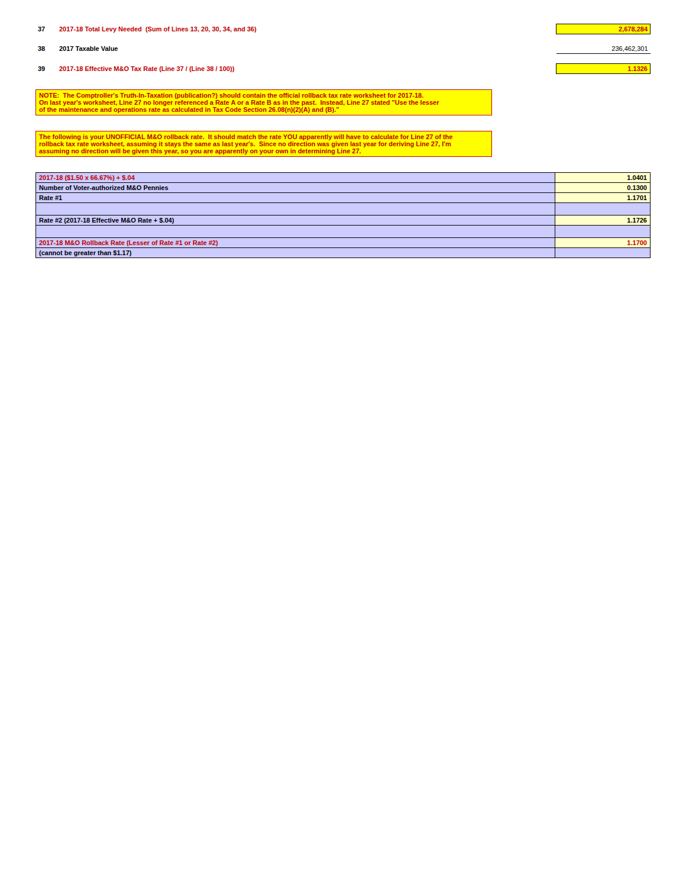| 37 | 2017-18 Total Levy Needed (Sum of Lines 13, 20, 30, 34, and 36) | 2,678,284 |
| 38 | 2017 Taxable Value | 236,462,301 |
| 39 | 2017-18 Effective M&O Tax Rate (Line 37 / (Line 38 / 100)) | 1.1326 |
NOTE: The Comptroller's Truth-In-Taxation (publication?) should contain the official rollback tax rate worksheet for 2017-18.
On last year's worksheet, Line 27 no longer referenced a Rate A or a Rate B as in the past. Instead, Line 27 stated "Use the lesser
of the maintenance and operations rate as calculated in Tax Code Section 26.08(n)(2)(A) and (B)."
The following is your UNOFFICIAL M&O rollback rate. It should match the rate YOU apparently will have to calculate for Line 27 of the
rollback tax rate worksheet, assuming it stays the same as last year's. Since no direction was given last year for deriving Line 27, I'm
assuming no direction will be given this year, so you are apparently on your own in determining Line 27.
| 2017-18 ($1.50 x 66.67%) + $.04 | 1.0401 |
| Number of Voter-authorized M&O Pennies | 0.1300 |
| Rate #1 | 1.1701 |
| Rate #2 (2017-18 Effective M&O Rate + $.04) | 1.1726 |
| 2017-18 M&O Rollback Rate (Lesser of Rate #1 or Rate #2) | 1.1700 |
| (cannot be greater than $1.17) | |